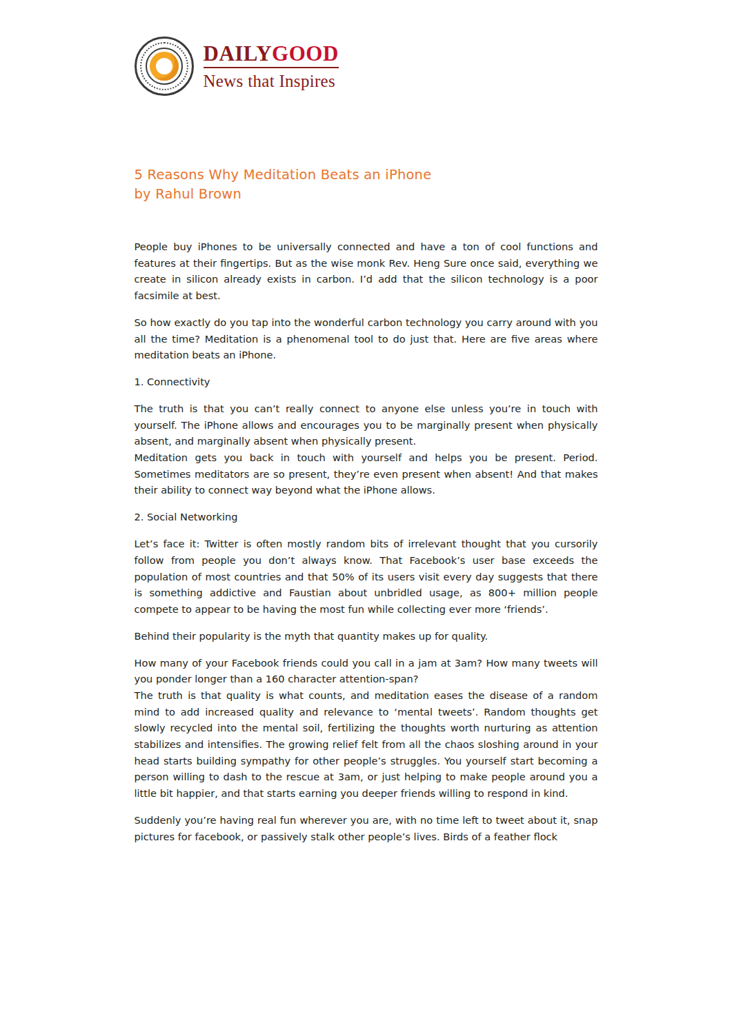DAILYGOOD
News that Inspires
5 Reasons Why Meditation Beats an iPhone by Rahul Brown
People buy iPhones to be universally connected and have a ton of cool functions and features at their fingertips. But as the wise monk Rev. Heng Sure once said, everything we create in silicon already exists in carbon. I’d add that the silicon technology is a poor facsimile at best.
So how exactly do you tap into the wonderful carbon technology you carry around with you all the time? Meditation is a phenomenal tool to do just that. Here are five areas where meditation beats an iPhone.
1. Connectivity
The truth is that you can’t really connect to anyone else unless you’re in touch with yourself. The iPhone allows and encourages you to be marginally present when physically absent, and marginally absent when physically present.
Meditation gets you back in touch with yourself and helps you be present. Period. Sometimes meditators are so present, they’re even present when absent! And that makes their ability to connect way beyond what the iPhone allows.
2. Social Networking
Let’s face it: Twitter is often mostly random bits of irrelevant thought that you cursorily follow from people you don’t always know. That Facebook’s user base exceeds the population of most countries and that 50% of its users visit every day suggests that there is something addictive and Faustian about unbridled usage, as 800+ million people compete to appear to be having the most fun while collecting ever more ‘friends’.
Behind their popularity is the myth that quantity makes up for quality.
How many of your Facebook friends could you call in a jam at 3am? How many tweets will you ponder longer than a 160 character attention-span?
The truth is that quality is what counts, and meditation eases the disease of a random mind to add increased quality and relevance to ‘mental tweets’. Random thoughts get slowly recycled into the mental soil, fertilizing the thoughts worth nurturing as attention stabilizes and intensifies. The growing relief felt from all the chaos sloshing around in your head starts building sympathy for other people’s struggles. You yourself start becoming a person willing to dash to the rescue at 3am, or just helping to make people around you a little bit happier, and that starts earning you deeper friends willing to respond in kind.
Suddenly you’re having real fun wherever you are, with no time left to tweet about it, snap pictures for facebook, or passively stalk other people’s lives. Birds of a feather flock